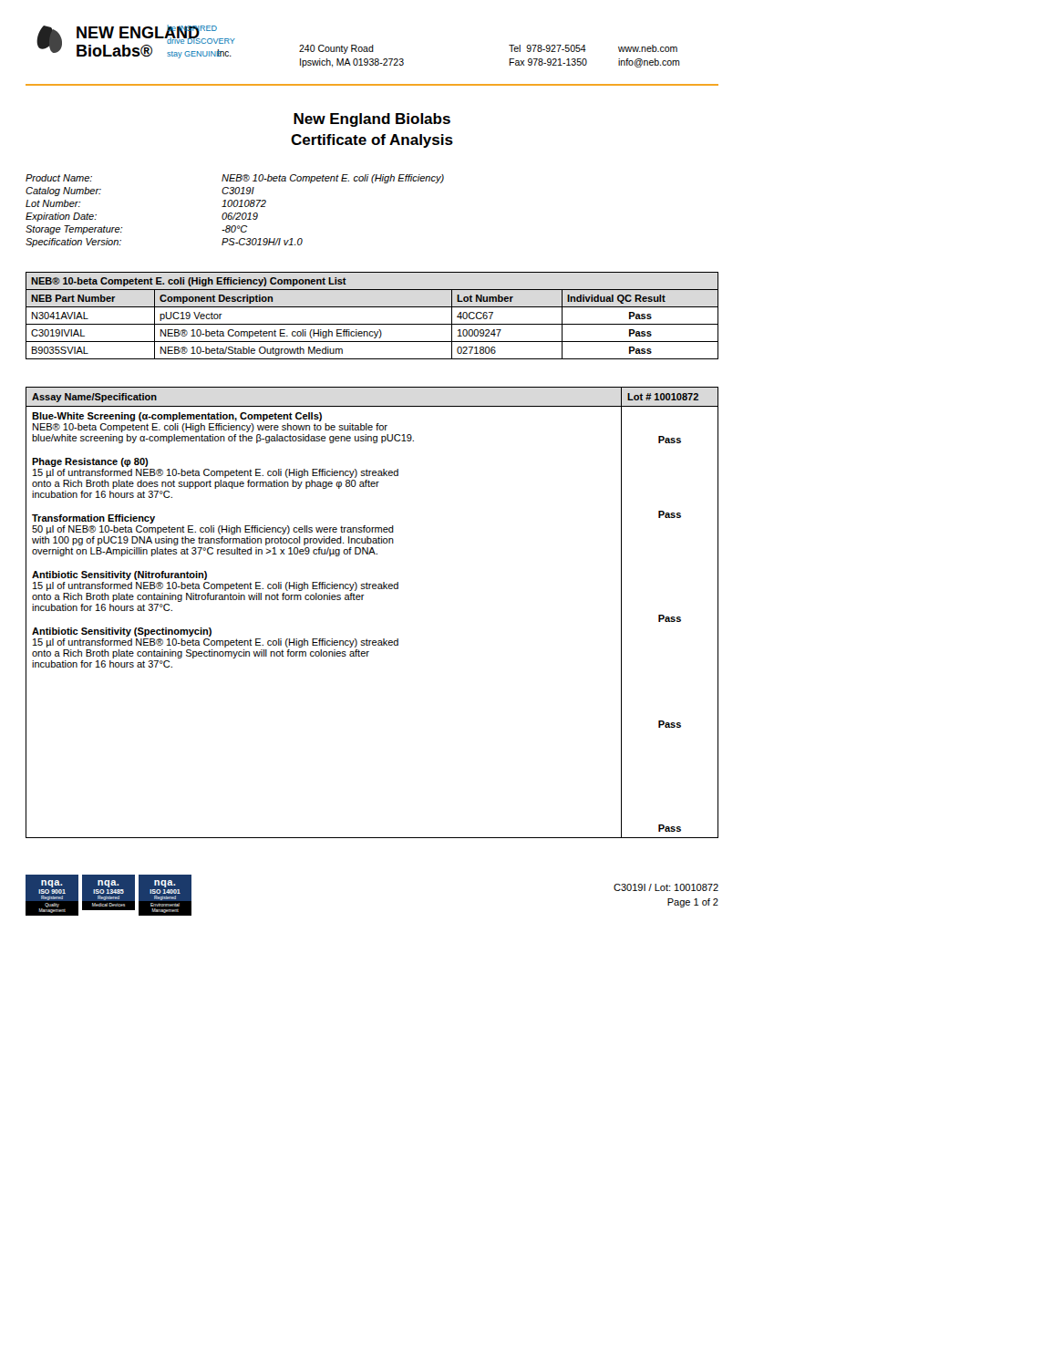240 County Road
Ipswich, MA 01938-2723
Tel 978-927-5054 www.neb.com
Fax 978-921-1350 info@neb.com
New England Biolabs Certificate of Analysis
| Product Name: | NEB® 10-beta Competent E. coli (High Efficiency) |
| Catalog Number: | C3019I |
| Lot Number: | 10010872 |
| Expiration Date: | 06/2019 |
| Storage Temperature: | -80°C |
| Specification Version: | PS-C3019H/I v1.0 |
| NEB® 10-beta Competent E. coli (High Efficiency) Component List |
| --- |
| NEB Part Number | Component Description | Lot Number | Individual QC Result |
| N3041AVIAL | pUC19 Vector | 40CC67 | Pass |
| C3019IVIAL | NEB® 10-beta Competent E. coli (High Efficiency) | 10009247 | Pass |
| B9035SVIAL | NEB® 10-beta/Stable Outgrowth Medium | 0271806 | Pass |
| Assay Name/Specification | Lot # 10010872 |
| --- | --- |
| Blue-White Screening (α-complementation, Competent Cells) NEB® 10-beta Competent E. coli (High Efficiency) were shown to be suitable for blue/white screening by α-complementation of the β-galactosidase gene using pUC19. Phage Resistance (φ 80) 15 µl of untransformed NEB® 10-beta Competent E. coli (High Efficiency) streaked onto a Rich Broth plate does not support plaque formation by phage φ 80 after incubation for 16 hours at 37°C. Transformation Efficiency 50 µl of NEB® 10-beta Competent E. coli (High Efficiency) cells were transformed with 100 pg of pUC19 DNA using the transformation protocol provided. Incubation overnight on LB-Ampicillin plates at 37°C resulted in >1 x 10e9 cfu/µg of DNA. Antibiotic Sensitivity (Nitrofurantoin) 15 µl of untransformed NEB® 10-beta Competent E. coli (High Efficiency) streaked onto a Rich Broth plate containing Nitrofurantoin will not form colonies after incubation for 16 hours at 37°C. Antibiotic Sensitivity (Spectinomycin) 15 µl of untransformed NEB® 10-beta Competent E. coli (High Efficiency) streaked onto a Rich Broth plate containing Spectinomycin will not form colonies after incubation for 16 hours at 37°C. | Pass Pass Pass Pass Pass |
nqa. ISO 9001 Registered
Quality
Management
nqa. ISO 13485 Registered
Medical Devices
nqa. ISO 14001 Registered
Environmental
Management
C3019I / Lot: 10010872
Page 1 of 2